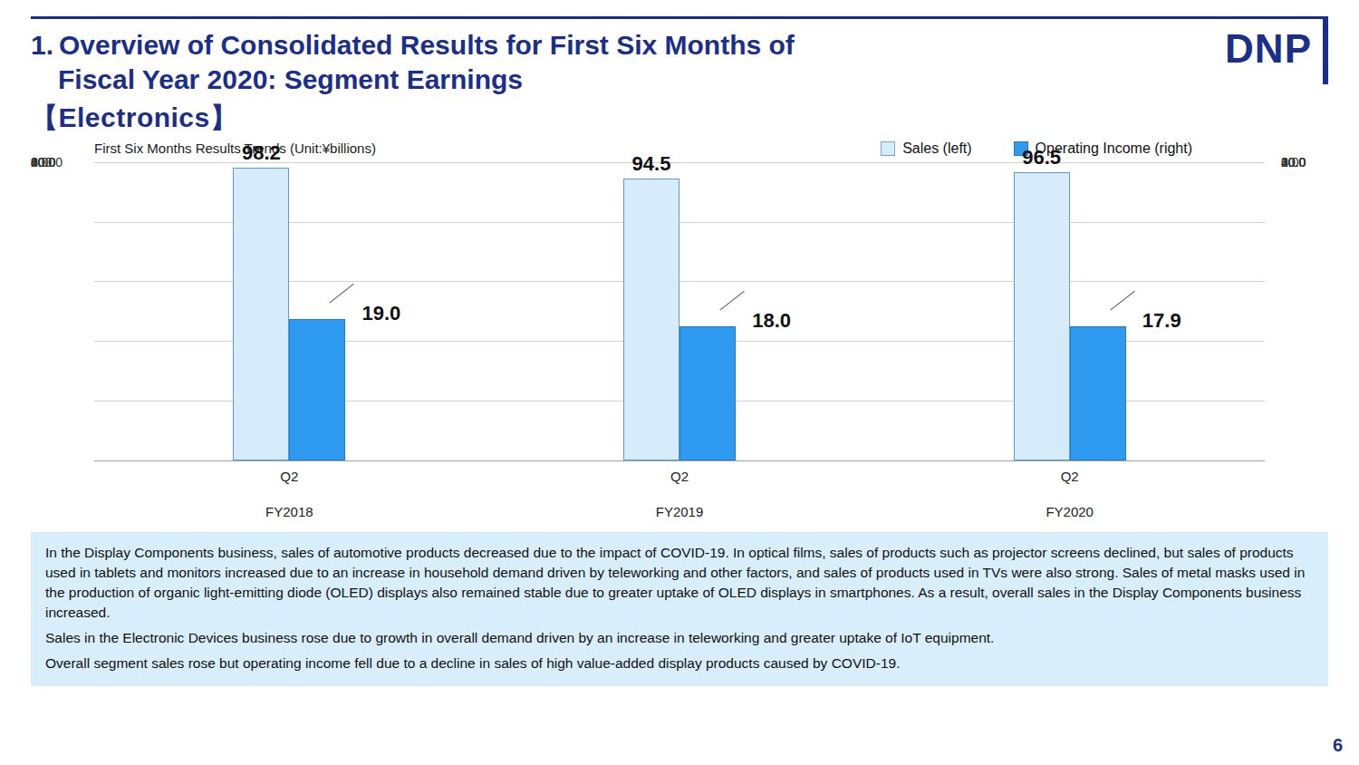1. Overview of Consolidated Results for First Six Months of Fiscal Year 2020: Segment Earnings
【Electronics】
DNP
First Six Months Results Trends (Unit:¥billions)
Sales (left) Operating Income (right)
100.0
80.0
60.0
40.0
20.0
0.0
40.0
30.0
20.0
10.0
0.0
98.2
19.0
94.5
18.0
96.5
17.9
Q2FY2018
Q2FY2019
Q2FY2020
In the Display Components business, sales of automotive products decreased due to the impact of COVID-19. In optical films, sales of products such as projector screens declined, but sales of products used in tablets and monitors increased due to an increase in household demand driven by teleworking and other factors, and sales of products used in TVs were also strong. Sales of metal masks used in the production of organic light-emitting diode (OLED) displays also remained stable due to greater uptake of OLED displays in smartphones. As a result, overall sales in the Display Components business increased.
Sales in the Electronic Devices business rose due to growth in overall demand driven by an increase in teleworking and greater uptake of IoT equipment.
Overall segment sales rose but operating income fell due to a decline in sales of high value-added display products caused by COVID-19.
6